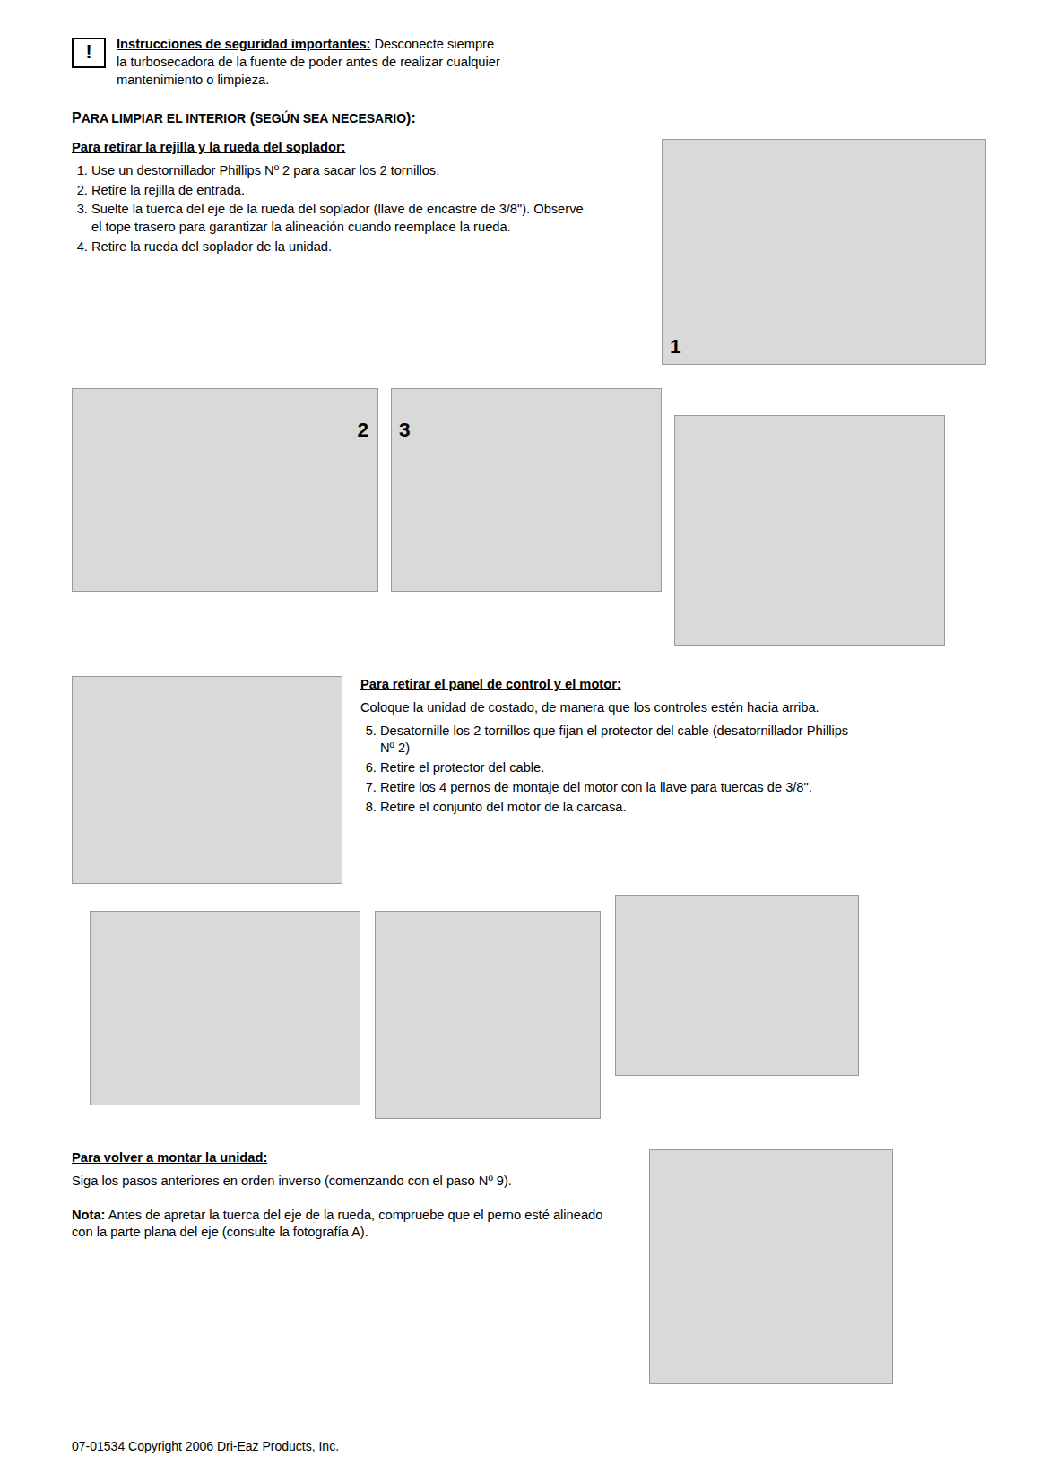Instrucciones de seguridad importantes: Desconecte siempre la turbosecadora de la fuente de poder antes de realizar cualquier mantenimiento o limpieza.
PARA LIMPIAR EL INTERIOR (SEGÚN SEA NECESARIO):
Para retirar la rejilla y la rueda del soplador:
Use un destornillador Phillips Nº 2 para sacar los 2 tornillos.
Retire la rejilla de entrada.
Suelte la tuerca del eje de la rueda del soplador (llave de encastre de 3/8"). Observe el tope trasero para garantizar la alineación cuando reemplace la rueda.
Retire la rueda del soplador de la unidad.
1
2
3
4
5
Para retirar el panel de control y el motor:
Coloque la unidad de costado, de manera que los controles estén hacia arriba.
Desatornille los 2 tornillos que fijan el protector del cable (desatornillador Phillips Nº 2)
Retire el protector del cable.
Retire los 4 pernos de montaje del motor con la llave para tuercas de 3/8".
Retire el conjunto del motor de la carcasa.
6
7
8
Para volver a montar la unidad:
Siga los pasos anteriores en orden inverso (comenzando con el paso Nº 9).
Nota: Antes de apretar la tuerca del eje de la rueda, compruebe que el perno esté alineado con la parte plana del eje (consulte la fotografía A).
A
07-01534 Copyright 2006 Dri-Eaz Products, Inc.